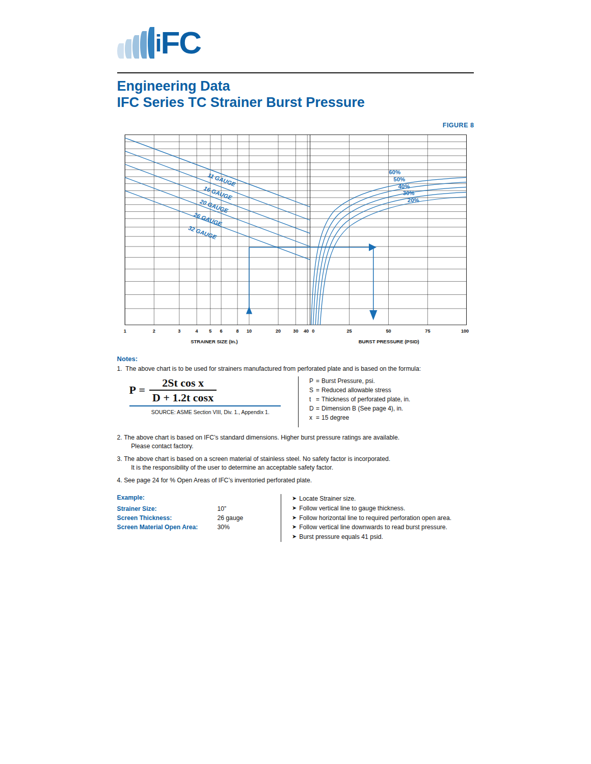i FC
Engineering Data IFC Series TC Strainer Burst Pressure
FIGURE 8
11 GAUGE 16 GAUGE 20 GAUGE 26 GAUGE 32 GAUGE 60% 50% 40% 30% 20% 1 2 3 4 5 6 8 10 20 30 40 0 25 50 75 100 STRAINER SIZE (In.) BURST PRESSURE (PSID)
Notes:
1. The above chart is to be used for strainers manufactured from perforated plate and is based on the formula:
P = 2St cos x D + 1.2t cosx
SOURCE: ASME Section VIII, Div. 1., Appendix 1.
| P | = | Burst Pressure, psi. |
| S | = | Reduced allowable stress |
| t | = | Thickness of perforated plate, in. |
| D | = | Dimension B (See page 4), in. |
| x | = | 15 degree |
2. The above chart is based on IFC’s standard dimensions. Higher burst pressure ratings are available.
Please contact factory.
3. The above chart is based on a screen material of stainless steel. No safety factor is incorporated.
It is the responsibility of the user to determine an acceptable safety factor.
4. See page 24 for % Open Areas of IFC’s inventoried perforated plate.
Example:
| Strainer Size: | 10” |
| Screen Thickness: | 26 gauge |
| Screen Material Open Area: | 30% |
Locate Strainer size.
Follow vertical line to gauge thickness.
Follow horizontal line to required perforation open area.
Follow vertical line downwards to read burst pressure.
Burst pressure equals 41 psid.